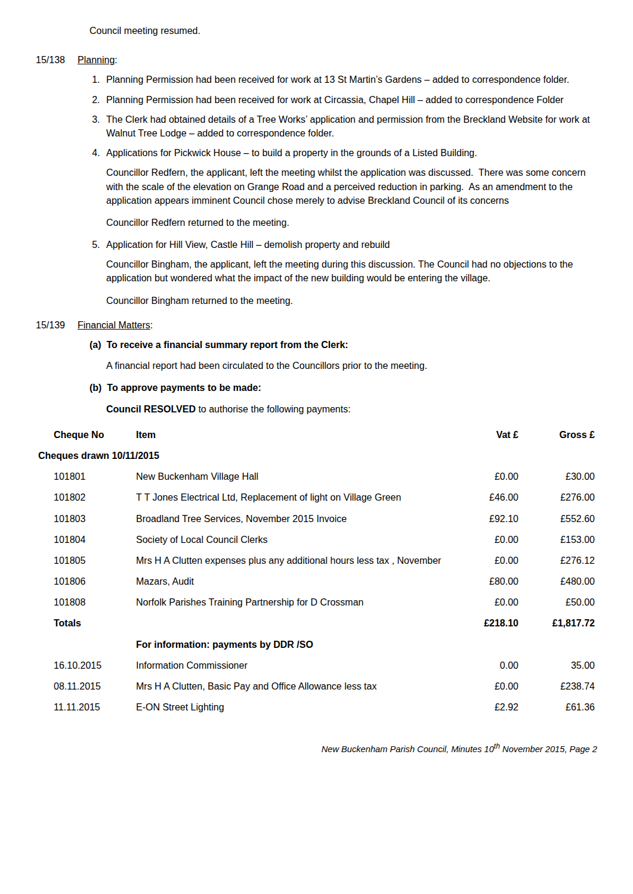Council meeting resumed.
15/138 Planning:
Planning Permission had been received for work at 13 St Martin’s Gardens – added to correspondence folder.
Planning Permission had been received for work at Circassia, Chapel Hill – added to correspondence Folder
The Clerk had obtained details of a Tree Works’ application and permission from the Breckland Website for work at Walnut Tree Lodge – added to correspondence folder.
Applications for Pickwick House – to build a property in the grounds of a Listed Building.
Councillor Redfern, the applicant, left the meeting whilst the application was discussed. There was some concern with the scale of the elevation on Grange Road and a perceived reduction in parking. As an amendment to the application appears imminent Council chose merely to advise Breckland Council of its concerns
Councillor Redfern returned to the meeting.
Application for Hill View, Castle Hill – demolish property and rebuild
Councillor Bingham, the applicant, left the meeting during this discussion. The Council had no objections to the application but wondered what the impact of the new building would be entering the village.
Councillor Bingham returned to the meeting.
15/139 Financial Matters:
(a) To receive a financial summary report from the Clerk:
A financial report had been circulated to the Councillors prior to the meeting.
(b) To approve payments to be made:
Council RESOLVED to authorise the following payments:
| Cheque No | Item | Vat £ | Gross £ |
| --- | --- | --- | --- |
| Cheques drawn 10/11/2015 |
| 101801 | New Buckenham Village Hall | £0.00 | £30.00 |
| 101802 | T T Jones Electrical Ltd, Replacement of light on Village Green | £46.00 | £276.00 |
| 101803 | Broadland Tree Services, November 2015 Invoice | £92.10 | £552.60 |
| 101804 | Society of Local Council Clerks | £0.00 | £153.00 |
| 101805 | Mrs H A Clutten expenses plus any additional hours less tax , November | £0.00 | £276.12 |
| 101806 | Mazars, Audit | £80.00 | £480.00 |
| 101808 | Norfolk Parishes Training Partnership for D Crossman | £0.00 | £50.00 |
| Totals | | £218.10 | £1,817.72 |
| | For information: payments by DDR /SO | | |
| 16.10.2015 | Information Commissioner | 0.00 | 35.00 |
| 08.11.2015 | Mrs H A Clutten, Basic Pay and Office Allowance less tax | £0.00 | £238.74 |
| 11.11.2015 | E-ON Street Lighting | £2.92 | £61.36 |
New Buckenham Parish Council, Minutes 10th November 2015, Page 2